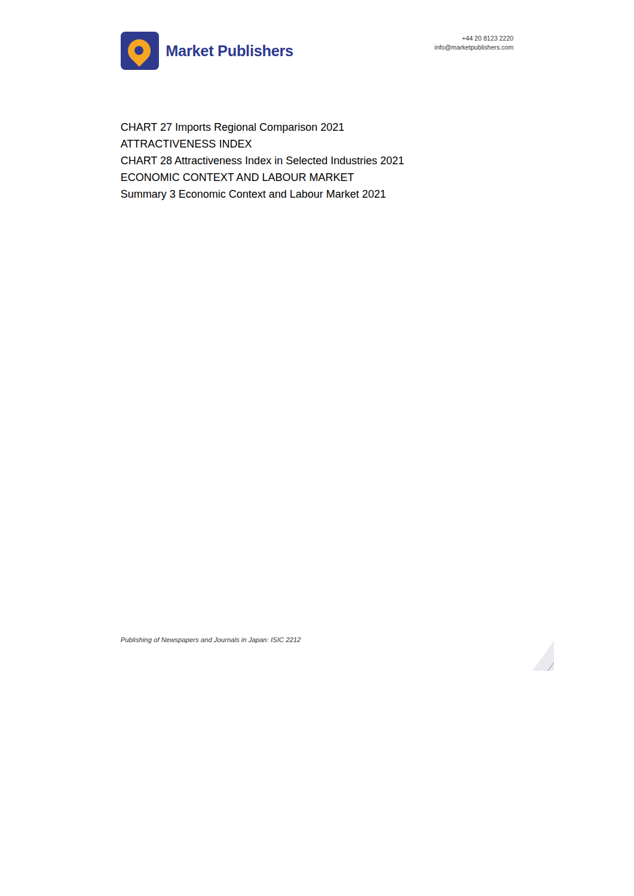Market Publishers
+44 20 8123 2220
info@marketpublishers.com
CHART 27 Imports Regional Comparison 2021
ATTRACTIVENESS INDEX
CHART 28 Attractiveness Index in Selected Industries 2021
ECONOMIC CONTEXT AND LABOUR MARKET
Summary 3 Economic Context and Labour Market 2021
Publishing of Newspapers and Journals in Japan: ISIC 2212